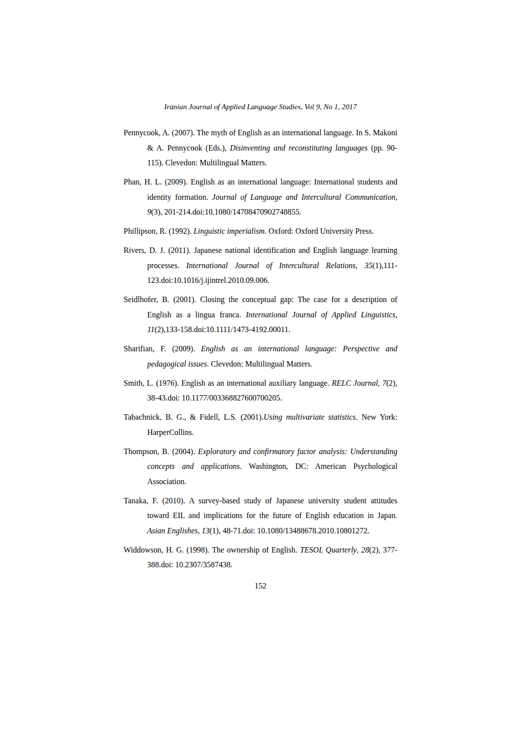Iranian Journal of Applied Language Studies, Vol 9, No 1, 2017
Pennycook, A. (2007). The myth of English as an international language. In S. Makoni & A. Pennycook (Eds.), Disinventing and reconstituting languages (pp. 90-115). Clevedon: Multilingual Matters.
Phan, H. L. (2009). English as an international language: International students and identity formation. Journal of Language and Intercultural Communication, 9(3), 201-214.doi:10.1080/14708470902748855.
Phillipson, R. (1992). Linguistic imperialism. Oxford: Oxford University Press.
Rivers, D. J. (2011). Japanese national identification and English language learning processes. International Journal of Intercultural Relations, 35(1),111-123.doi:10.1016/j.ijintrel.2010.09.006.
Seidlhofer, B. (2001). Closing the conceptual gap: The case for a description of English as a lingua franca. International Journal of Applied Linguistics, 11(2),133-158.doi:10.1111/1473-4192.00011.
Sharifian, F. (2009). English as an international language: Perspective and pedagogical issues. Clevedon: Multilingual Matters.
Smith, L. (1976). English as an international auxiliary language. RELC Journal, 7(2), 38-43.doi: 10.1177/003368827600700205.
Tabachnick, B. G., & Fidell, L.S. (2001).Using multivariate statistics. New York: HarperCollins.
Thompson, B. (2004). Exploratory and confirmatory factor analysis: Understanding concepts and applications. Washington, DC: American Psychological Association.
Tanaka, F. (2010). A survey-based study of Japanese university student attitudes toward EIL and implications for the future of English education in Japan. Asian Englishes, 13(1), 48-71.doi: 10.1080/13488678.2010.10801272.
Widdowson, H. G. (1998). The ownership of English. TESOL Quarterly, 28(2), 377-388.doi: 10.2307/3587438.
152